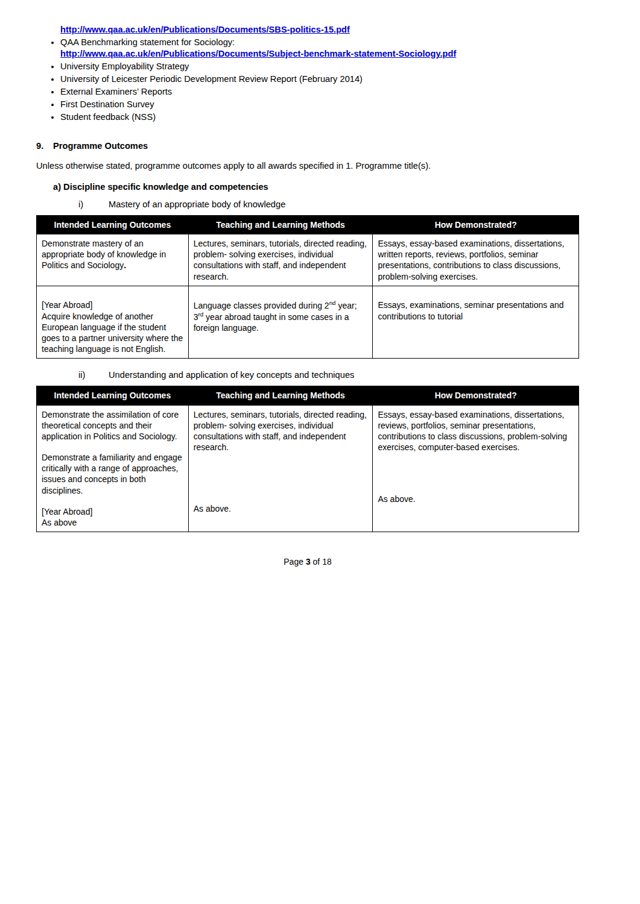http://www.qaa.ac.uk/en/Publications/Documents/SBS-politics-15.pdf
QAA Benchmarking statement for Sociology:
http://www.qaa.ac.uk/en/Publications/Documents/Subject-benchmark-statement-Sociology.pdf
University Employability Strategy
University of Leicester Periodic Development Review Report (February 2014)
External Examiners’ Reports
First Destination Survey
Student feedback (NSS)
9. Programme Outcomes
Unless otherwise stated, programme outcomes apply to all awards specified in 1. Programme title(s).
a) Discipline specific knowledge and competencies
i) Mastery of an appropriate body of knowledge
| Intended Learning Outcomes | Teaching and Learning Methods | How Demonstrated? |
| --- | --- | --- |
| Demonstrate mastery of an appropriate body of knowledge in Politics and Sociology . | Lectures, seminars, tutorials, directed reading, problem- solving exercises, individual consultations with staff, and independent research. | Essays, essay-based examinations, dissertations, written reports, reviews, portfolios, seminar presentations, contributions to class discussions, problem-solving exercises. |
| [Year Abroad] Acquire knowledge of another European language if the student goes to a partner university where the teaching language is not English. | Language classes provided during 2 nd year; 3 rd year abroad taught in some cases in a foreign language. | Essays, examinations, seminar presentations and contributions to tutorial |
ii) Understanding and application of key concepts and techniques
| Intended Learning Outcomes | Teaching and Learning Methods | How Demonstrated? |
| --- | --- | --- |
| Demonstrate the assimilation of core theoretical concepts and their application in Politics and Sociology. Demonstrate a familiarity and engage critically with a range of approaches, issues and concepts in both disciplines. [Year Abroad] As above | Lectures, seminars, tutorials, directed reading, problem- solving exercises, individual consultations with staff, and independent research. As above. | Essays, essay-based examinations, dissertations, reviews, portfolios, seminar presentations, contributions to class discussions, problem-solving exercises, computer-based exercises. As above. |
Page 3 of 18